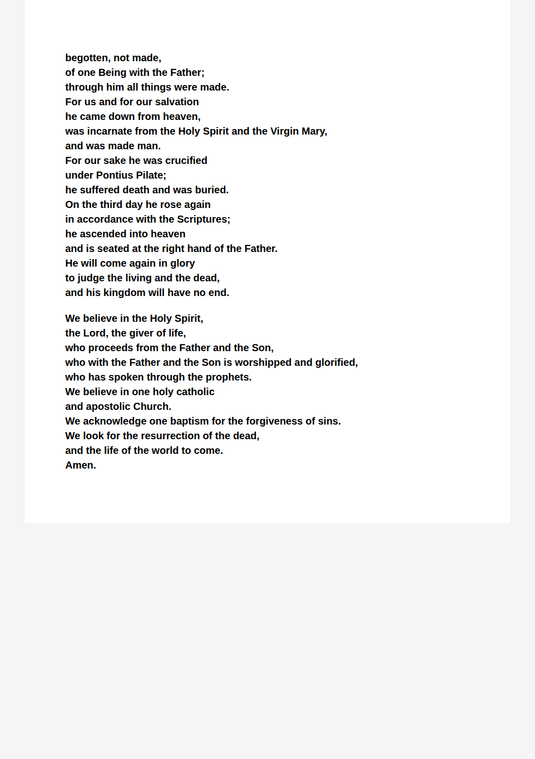begotten, not made,
of one Being with the Father;
through him all things were made.
For us and for our salvation
he came down from heaven,
was incarnate from the Holy Spirit and the Virgin Mary,
and was made man.
For our sake he was crucified
under Pontius Pilate;
he suffered death and was buried.
On the third day he rose again
in accordance with the Scriptures;
he ascended into heaven
and is seated at the right hand of the Father.
He will come again in glory
to judge the living and the dead,
and his kingdom will have no end.
We believe in the Holy Spirit,
the Lord, the giver of life,
who proceeds from the Father and the Son,
who with the Father and the Son is worshipped and glorified,
who has spoken through the prophets.
We believe in one holy catholic
and apostolic Church.
We acknowledge one baptism for the forgiveness of sins.
We look for the resurrection of the dead,
and the life of the world to come.
Amen.